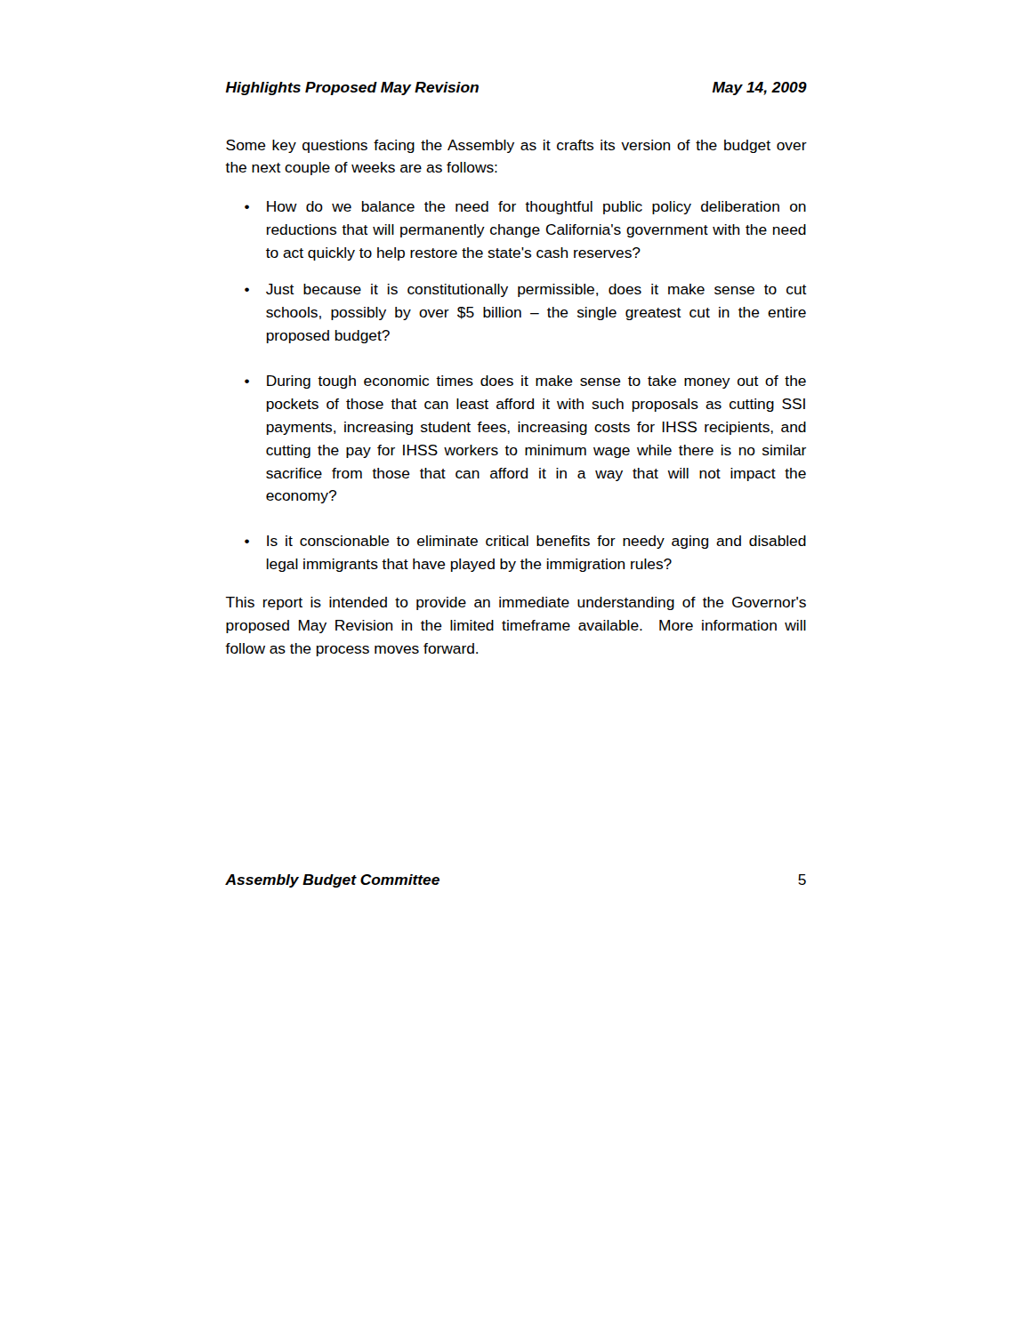Highlights Proposed May Revision May 14, 2009
Some key questions facing the Assembly as it crafts its version of the budget over the next couple of weeks are as follows:
How do we balance the need for thoughtful public policy deliberation on reductions that will permanently change California's government with the need to act quickly to help restore the state's cash reserves?
Just because it is constitutionally permissible, does it make sense to cut schools, possibly by over $5 billion – the single greatest cut in the entire proposed budget?
During tough economic times does it make sense to take money out of the pockets of those that can least afford it with such proposals as cutting SSI payments, increasing student fees, increasing costs for IHSS recipients, and cutting the pay for IHSS workers to minimum wage while there is no similar sacrifice from those that can afford it in a way that will not impact the economy?
Is it conscionable to eliminate critical benefits for needy aging and disabled legal immigrants that have played by the immigration rules?
This report is intended to provide an immediate understanding of the Governor's proposed May Revision in the limited timeframe available. More information will follow as the process moves forward.
Assembly Budget Committee 5